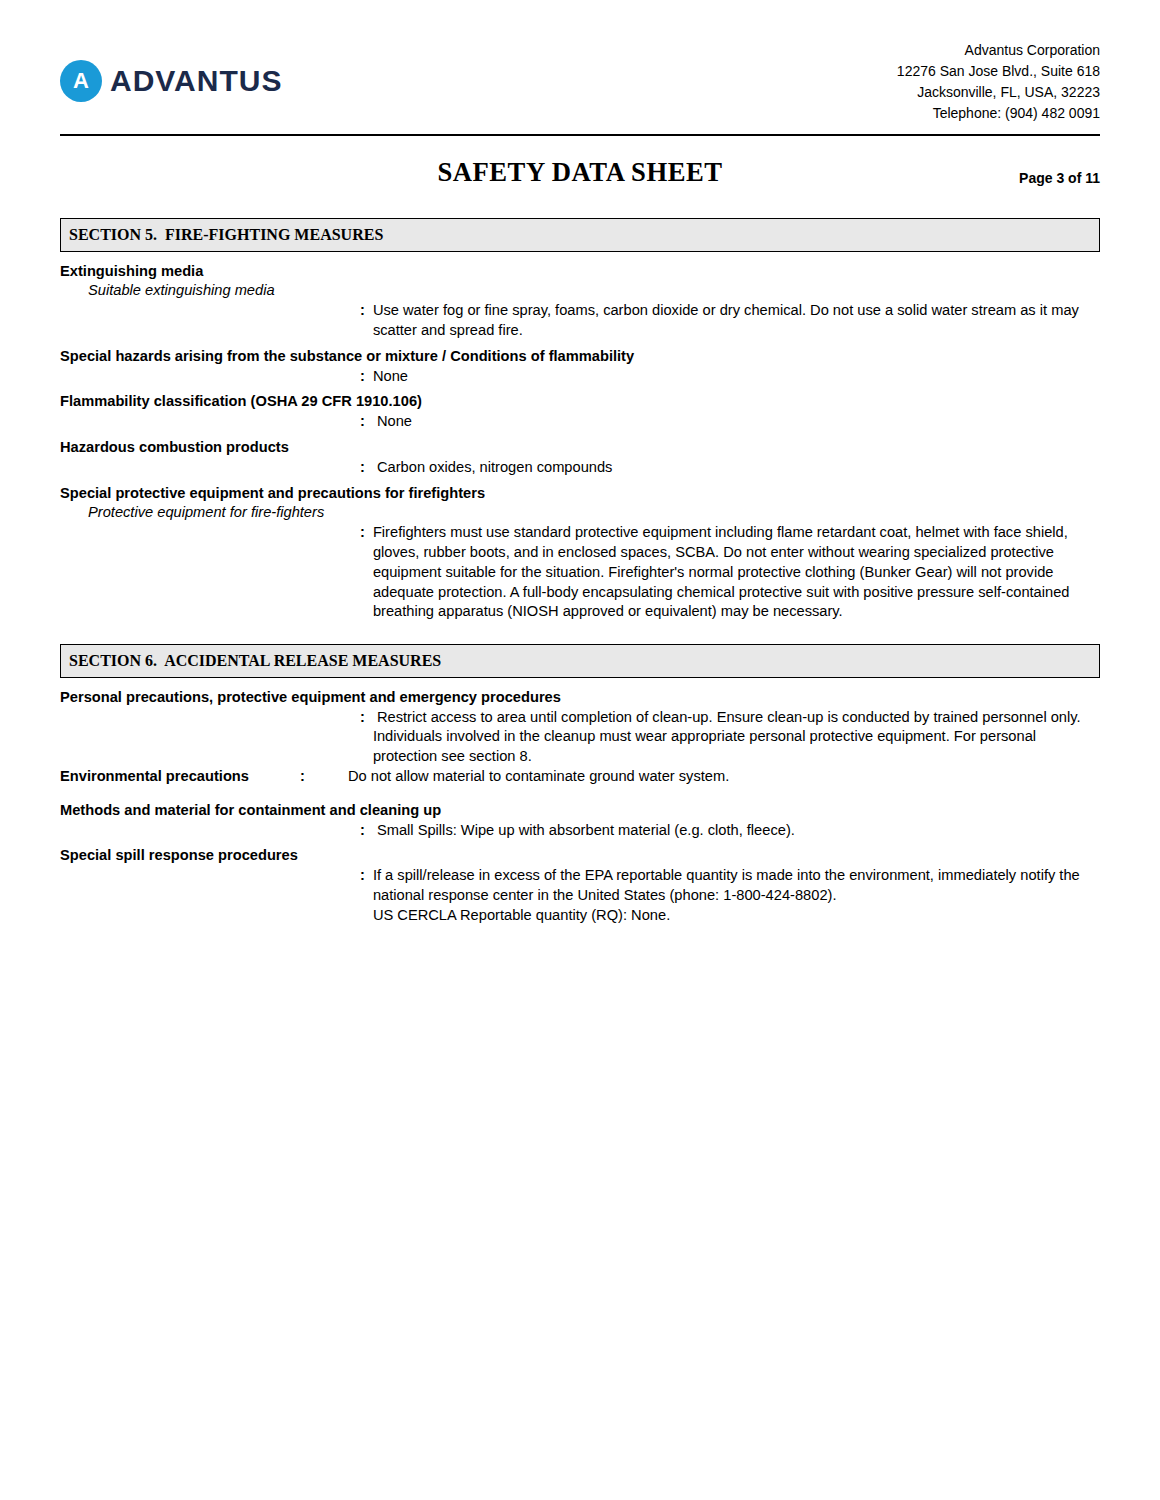ADVANTUS
Advantus Corporation
12276 San Jose Blvd., Suite 618
Jacksonville, FL, USA, 32223
Telephone: (904) 482 0091
SAFETY DATA SHEET
Page 3 of 11
SECTION 5. FIRE-FIGHTING MEASURES
Extinguishing media
Suitable extinguishing media
: Use water fog or fine spray, foams, carbon dioxide or dry chemical. Do not use a solid water stream as it may scatter and spread fire.
Special hazards arising from the substance or mixture / Conditions of flammability
: None
Flammability classification (OSHA 29 CFR 1910.106)
: None
Hazardous combustion products
: Carbon oxides, nitrogen compounds
Special protective equipment and precautions for firefighters
Protective equipment for fire-fighters
: Firefighters must use standard protective equipment including flame retardant coat, helmet with face shield, gloves, rubber boots, and in enclosed spaces, SCBA. Do not enter without wearing specialized protective equipment suitable for the situation. Firefighter's normal protective clothing (Bunker Gear) will not provide adequate protection. A full-body encapsulating chemical protective suit with positive pressure self-contained breathing apparatus (NIOSH approved or equivalent) may be necessary.
SECTION 6. ACCIDENTAL RELEASE MEASURES
Personal precautions, protective equipment and emergency procedures
: Restrict access to area until completion of clean-up. Ensure clean-up is conducted by trained personnel only. Individuals involved in the cleanup must wear appropriate personal protective equipment. For personal protection see section 8.
Environmental precautions : Do not allow material to contaminate ground water system.
Methods and material for containment and cleaning up
: Small Spills: Wipe up with absorbent material (e.g. cloth, fleece).
Special spill response procedures
: If a spill/release in excess of the EPA reportable quantity is made into the environment, immediately notify the national response center in the United States (phone: 1-800-424-8802).
US CERCLA Reportable quantity (RQ): None.